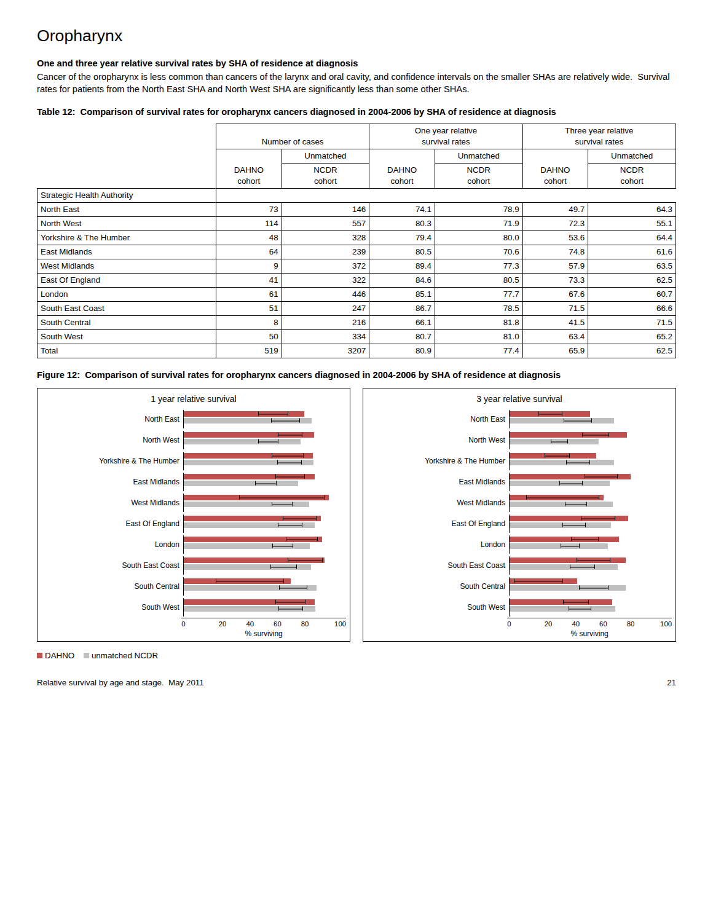Oropharynx
One and three year relative survival rates by SHA of residence at diagnosis
Cancer of the oropharynx is less common than cancers of the larynx and oral cavity, and confidence intervals on the smaller SHAs are relatively wide. Survival rates for patients from the North East SHA and North West SHA are significantly less than some other SHAs.
Table 12: Comparison of survival rates for oropharynx cancers diagnosed in 2004-2006 by SHA of residence at diagnosis
| | Number of cases | One year relative survival rates | Three year relative survival rates |
| --- | --- | --- | --- |
| DAHNO cohort | Unmatched | DAHNO cohort | Unmatched | DAHNO cohort | Unmatched |
| NCDR cohort | NCDR cohort | NCDR cohort |
| Strategic Health Authority | | | | | | |
| North East | 73 | 146 | 74.1 | 78.9 | 49.7 | 64.3 |
| North West | 114 | 557 | 80.3 | 71.9 | 72.3 | 55.1 |
| Yorkshire & The Humber | 48 | 328 | 79.4 | 80.0 | 53.6 | 64.4 |
| East Midlands | 64 | 239 | 80.5 | 70.6 | 74.8 | 61.6 |
| West Midlands | 9 | 372 | 89.4 | 77.3 | 57.9 | 63.5 |
| East Of England | 41 | 322 | 84.6 | 80.5 | 73.3 | 62.5 |
| London | 61 | 446 | 85.1 | 77.7 | 67.6 | 60.7 |
| South East Coast | 51 | 247 | 86.7 | 78.5 | 71.5 | 66.6 |
| South Central | 8 | 216 | 66.1 | 81.8 | 41.5 | 71.5 |
| South West | 50 | 334 | 80.7 | 81.0 | 63.4 | 65.2 |
| Total | 519 | 3207 | 80.9 | 77.4 | 65.9 | 62.5 |
Figure 12: Comparison of survival rates for oropharynx cancers diagnosed in 2004-2006 by SHA of residence at diagnosis
1 year relative survival
North East
North West
Yorkshire & The Humber
East Midlands
West Midlands
East Of England
London
South East Coast
South Central
South West
020406080100
% surviving
3 year relative survival
North East
North West
Yorkshire & The Humber
East Midlands
West Midlands
East Of England
London
South East Coast
South Central
South West
020406080100
% surviving
DAHNO unmatched NCDR
Relative survival by age and stage. May 2011 21